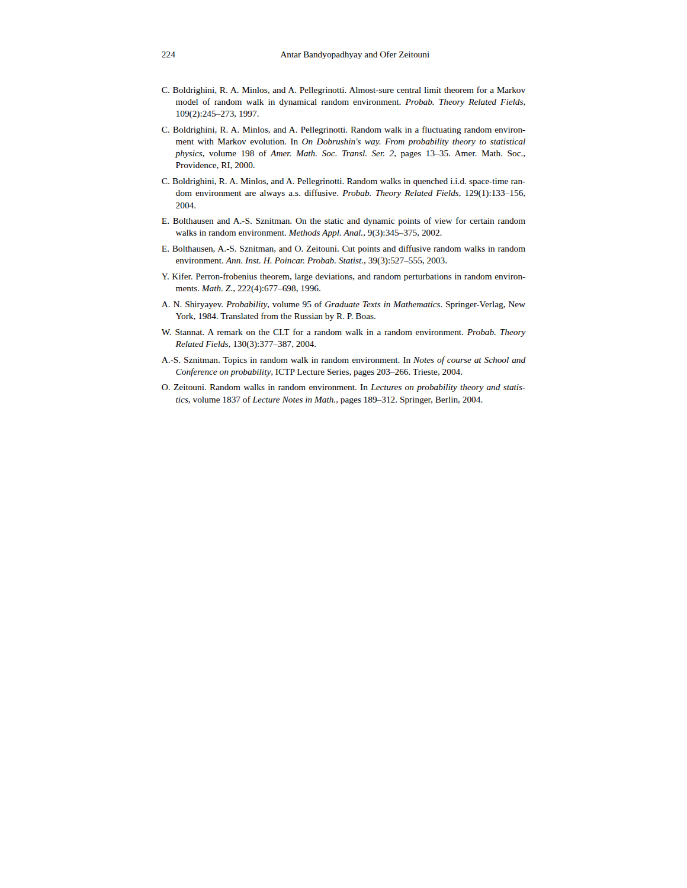224 Antar Bandyopadhyay and Ofer Zeitouni
C. Boldrighini, R. A. Minlos, and A. Pellegrinotti. Almost-sure central limit theorem for a Markov model of random walk in dynamical random environment. Probab. Theory Related Fields, 109(2):245–273, 1997.
C. Boldrighini, R. A. Minlos, and A. Pellegrinotti. Random walk in a fluctuating random environment with Markov evolution. In On Dobrushin's way. From probability theory to statistical physics, volume 198 of Amer. Math. Soc. Transl. Ser. 2, pages 13–35. Amer. Math. Soc., Providence, RI, 2000.
C. Boldrighini, R. A. Minlos, and A. Pellegrinotti. Random walks in quenched i.i.d. space-time random environment are always a.s. diffusive. Probab. Theory Related Fields, 129(1):133–156, 2004.
E. Bolthausen and A.-S. Sznitman. On the static and dynamic points of view for certain random walks in random environment. Methods Appl. Anal., 9(3):345–375, 2002.
E. Bolthausen, A.-S. Sznitman, and O. Zeitouni. Cut points and diffusive random walks in random environment. Ann. Inst. H. Poincar. Probab. Statist., 39(3):527–555, 2003.
Y. Kifer. Perron-frobenius theorem, large deviations, and random perturbations in random environments. Math. Z., 222(4):677–698, 1996.
A. N. Shiryayev. Probability, volume 95 of Graduate Texts in Mathematics. Springer-Verlag, New York, 1984. Translated from the Russian by R. P. Boas.
W. Stannat. A remark on the CLT for a random walk in a random environment. Probab. Theory Related Fields, 130(3):377–387, 2004.
A.-S. Sznitman. Topics in random walk in random environment. In Notes of course at School and Conference on probability, ICTP Lecture Series, pages 203–266. Trieste, 2004.
O. Zeitouni. Random walks in random environment. In Lectures on probability theory and statistics, volume 1837 of Lecture Notes in Math., pages 189–312. Springer, Berlin, 2004.